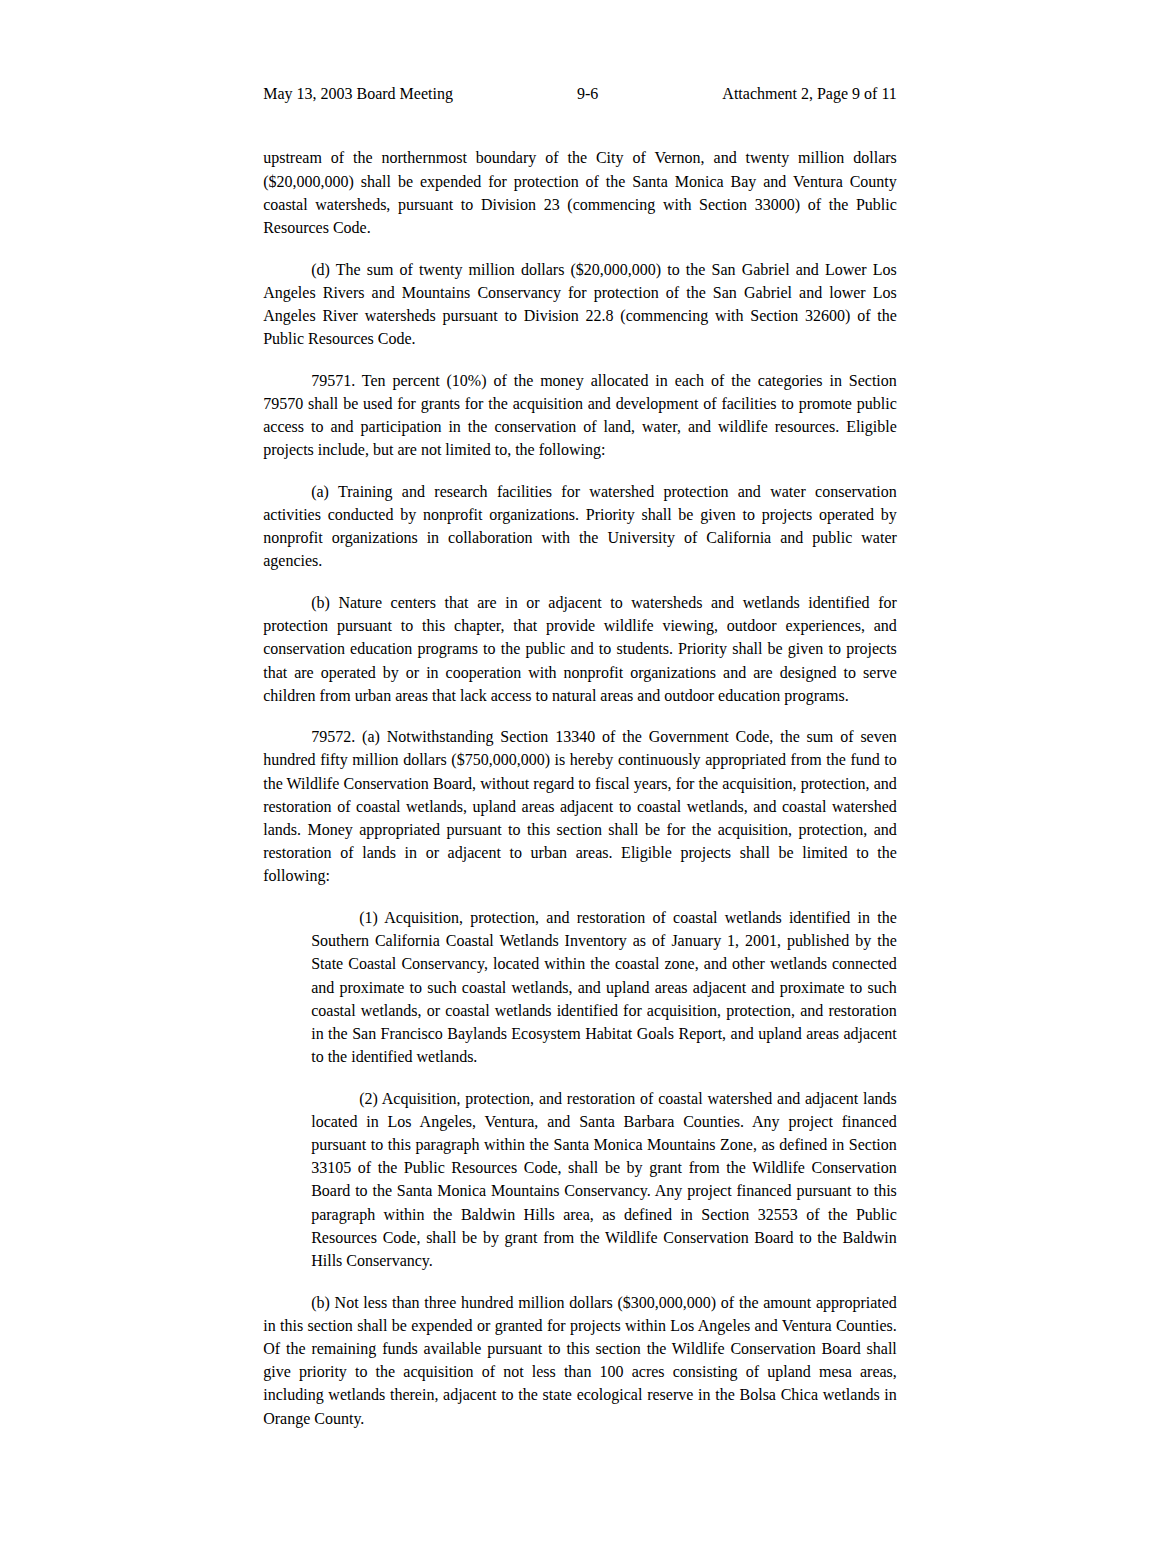May 13, 2003 Board Meeting
9-6
Attachment 2, Page 9 of 11
upstream of the northernmost boundary of the City of Vernon, and twenty million dollars ($20,000,000) shall be expended for protection of the Santa Monica Bay and Ventura County coastal watersheds, pursuant to Division 23 (commencing with Section 33000) of the Public Resources Code.
(d) The sum of twenty million dollars ($20,000,000) to the San Gabriel and Lower Los Angeles Rivers and Mountains Conservancy for protection of the San Gabriel and lower Los Angeles River watersheds pursuant to Division 22.8 (commencing with Section 32600) of the Public Resources Code.
79571. Ten percent (10%) of the money allocated in each of the categories in Section 79570 shall be used for grants for the acquisition and development of facilities to promote public access to and participation in the conservation of land, water, and wildlife resources. Eligible projects include, but are not limited to, the following:
(a) Training and research facilities for watershed protection and water conservation activities conducted by nonprofit organizations. Priority shall be given to projects operated by nonprofit organizations in collaboration with the University of California and public water agencies.
(b) Nature centers that are in or adjacent to watersheds and wetlands identified for protection pursuant to this chapter, that provide wildlife viewing, outdoor experiences, and conservation education programs to the public and to students. Priority shall be given to projects that are operated by or in cooperation with nonprofit organizations and are designed to serve children from urban areas that lack access to natural areas and outdoor education programs.
79572. (a) Notwithstanding Section 13340 of the Government Code, the sum of seven hundred fifty million dollars ($750,000,000) is hereby continuously appropriated from the fund to the Wildlife Conservation Board, without regard to fiscal years, for the acquisition, protection, and restoration of coastal wetlands, upland areas adjacent to coastal wetlands, and coastal watershed lands. Money appropriated pursuant to this section shall be for the acquisition, protection, and restoration of lands in or adjacent to urban areas. Eligible projects shall be limited to the following:
(1) Acquisition, protection, and restoration of coastal wetlands identified in the Southern California Coastal Wetlands Inventory as of January 1, 2001, published by the State Coastal Conservancy, located within the coastal zone, and other wetlands connected and proximate to such coastal wetlands, and upland areas adjacent and proximate to such coastal wetlands, or coastal wetlands identified for acquisition, protection, and restoration in the San Francisco Baylands Ecosystem Habitat Goals Report, and upland areas adjacent to the identified wetlands.
(2) Acquisition, protection, and restoration of coastal watershed and adjacent lands located in Los Angeles, Ventura, and Santa Barbara Counties. Any project financed pursuant to this paragraph within the Santa Monica Mountains Zone, as defined in Section 33105 of the Public Resources Code, shall be by grant from the Wildlife Conservation Board to the Santa Monica Mountains Conservancy. Any project financed pursuant to this paragraph within the Baldwin Hills area, as defined in Section 32553 of the Public Resources Code, shall be by grant from the Wildlife Conservation Board to the Baldwin Hills Conservancy.
(b) Not less than three hundred million dollars ($300,000,000) of the amount appropriated in this section shall be expended or granted for projects within Los Angeles and Ventura Counties. Of the remaining funds available pursuant to this section the Wildlife Conservation Board shall give priority to the acquisition of not less than 100 acres consisting of upland mesa areas, including wetlands therein, adjacent to the state ecological reserve in the Bolsa Chica wetlands in Orange County.